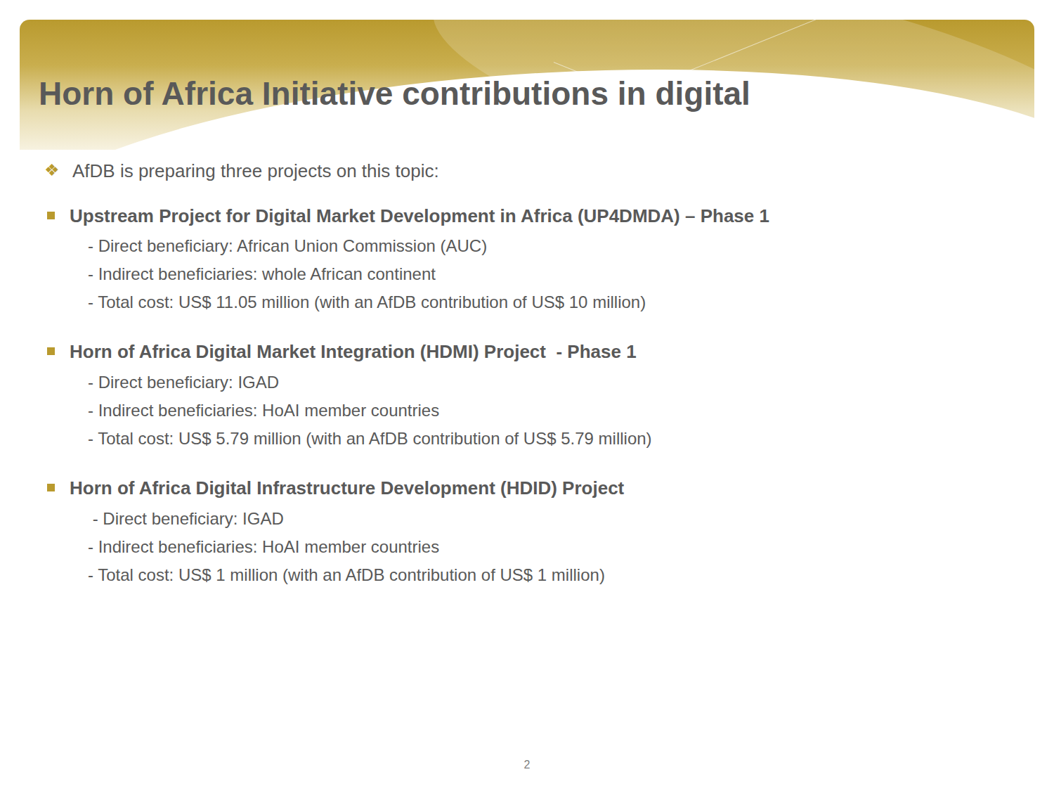Horn of Africa Initiative contributions in digital
AfDB is preparing three projects on this topic:
Upstream Project for Digital Market Development in Africa (UP4DMDA) – Phase 1
- Direct beneficiary: African Union Commission (AUC)
- Indirect beneficiaries: whole African continent
- Total cost: US$ 11.05 million (with an AfDB contribution of US$ 10 million)
Horn of Africa Digital Market Integration (HDMI) Project - Phase 1
- Direct beneficiary: IGAD
- Indirect beneficiaries: HoAI member countries
- Total cost: US$ 5.79 million (with an AfDB contribution of US$ 5.79 million)
Horn of Africa Digital Infrastructure Development (HDID) Project
- Direct beneficiary: IGAD
- Indirect beneficiaries: HoAI member countries
- Total cost: US$ 1 million (with an AfDB contribution of US$ 1 million)
2